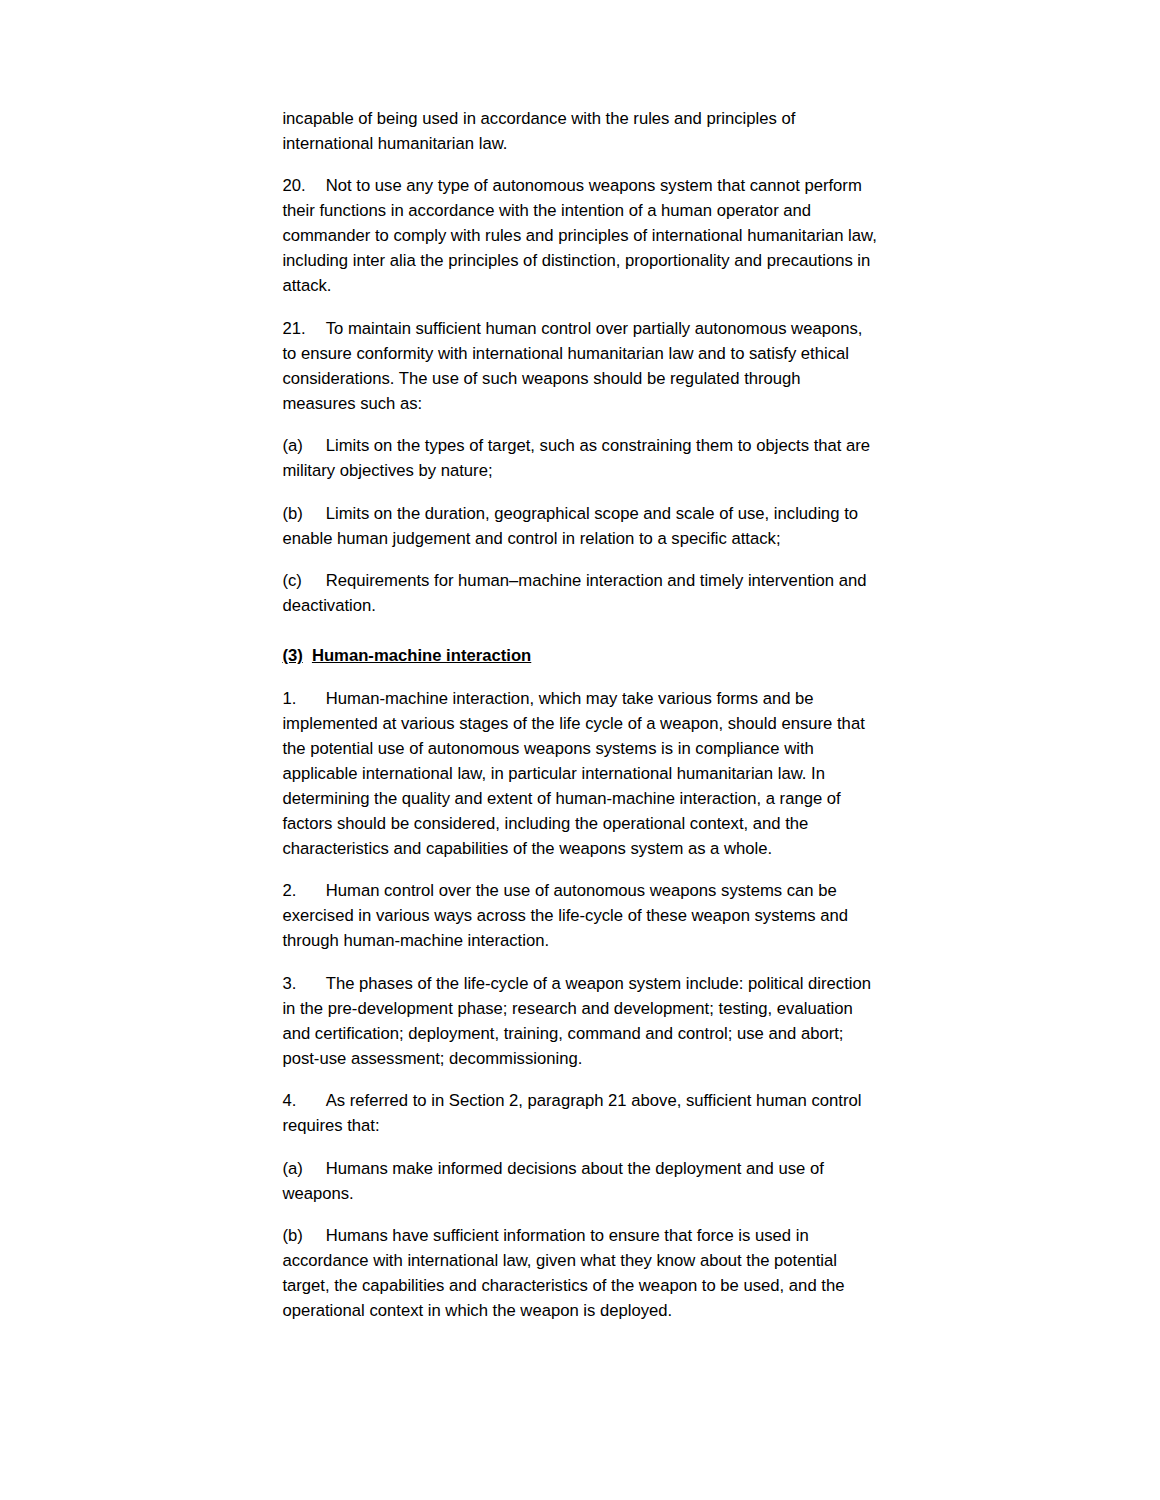incapable of being used in accordance with the rules and principles of international humanitarian law.
20. Not to use any type of autonomous weapons system that cannot perform their functions in accordance with the intention of a human operator and commander to comply with rules and principles of international humanitarian law, including inter alia the principles of distinction, proportionality and precautions in attack.
21. To maintain sufficient human control over partially autonomous weapons, to ensure conformity with international humanitarian law and to satisfy ethical considerations. The use of such weapons should be regulated through measures such as:
(a) Limits on the types of target, such as constraining them to objects that are military objectives by nature;
(b) Limits on the duration, geographical scope and scale of use, including to enable human judgement and control in relation to a specific attack;
(c) Requirements for human–machine interaction and timely intervention and deactivation.
(3) Human-machine interaction
1. Human-machine interaction, which may take various forms and be implemented at various stages of the life cycle of a weapon, should ensure that the potential use of autonomous weapons systems is in compliance with applicable international law, in particular international humanitarian law. In determining the quality and extent of human-machine interaction, a range of factors should be considered, including the operational context, and the characteristics and capabilities of the weapons system as a whole.
2. Human control over the use of autonomous weapons systems can be exercised in various ways across the life-cycle of these weapon systems and through human-machine interaction.
3. The phases of the life-cycle of a weapon system include: political direction in the pre-development phase; research and development; testing, evaluation and certification; deployment, training, command and control; use and abort; post-use assessment; decommissioning.
4. As referred to in Section 2, paragraph 21 above, sufficient human control requires that:
(a) Humans make informed decisions about the deployment and use of weapons.
(b) Humans have sufficient information to ensure that force is used in accordance with international law, given what they know about the potential target, the capabilities and characteristics of the weapon to be used, and the operational context in which the weapon is deployed.